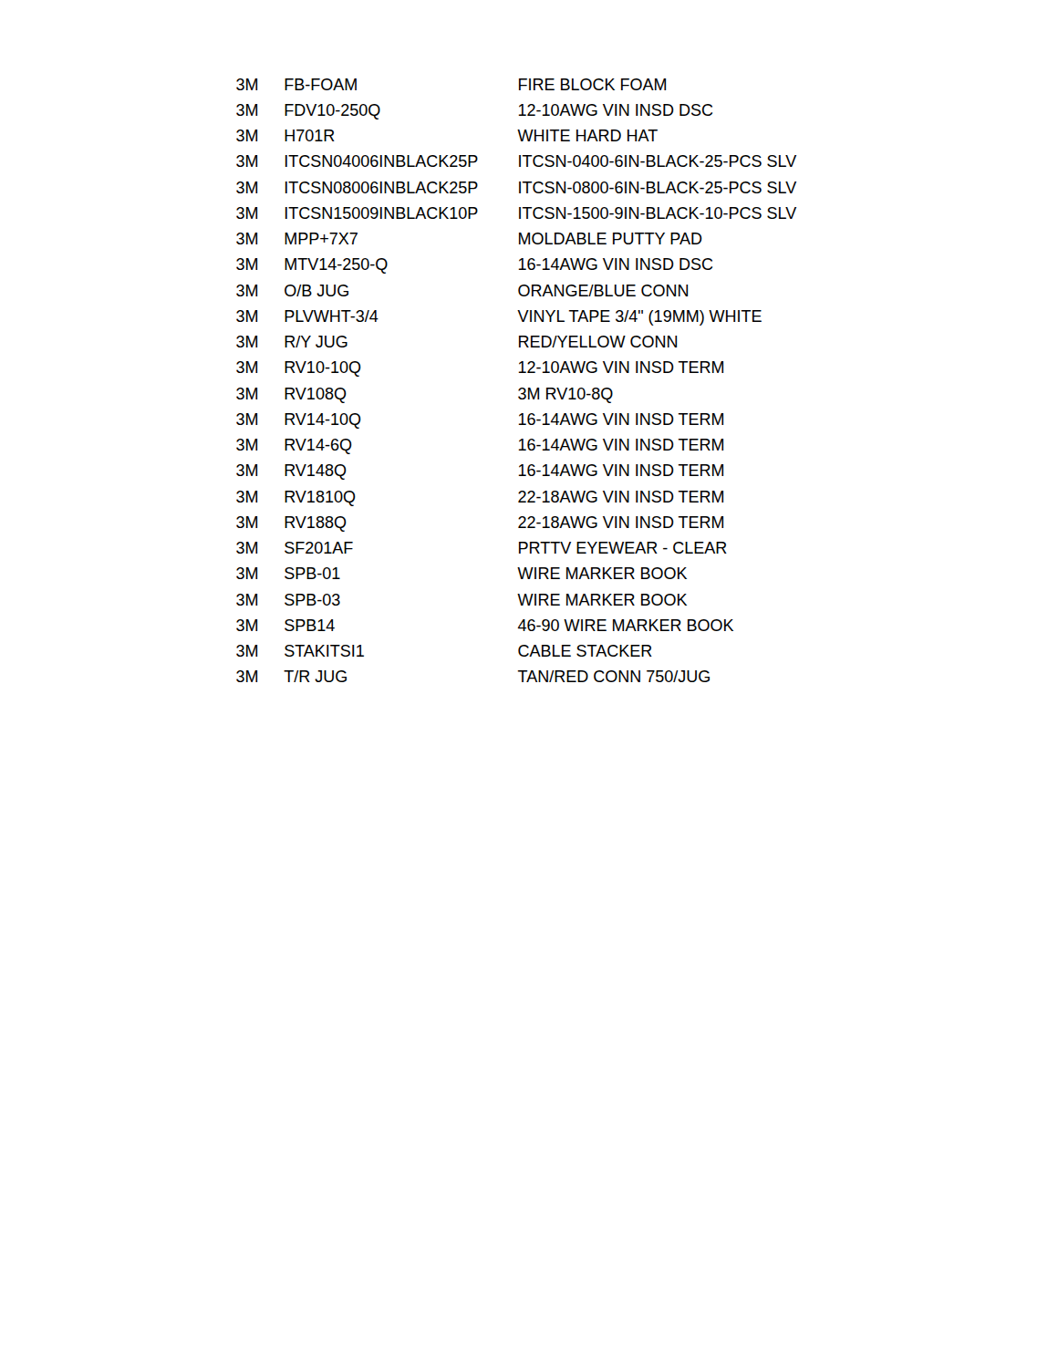| 3M | FB-FOAM | FIRE BLOCK FOAM |
| 3M | FDV10-250Q | 12-10AWG VIN INSD DSC |
| 3M | H701R | WHITE HARD HAT |
| 3M | ITCSN04006INBLACK25P | ITCSN-0400-6IN-BLACK-25-PCS SLV |
| 3M | ITCSN08006INBLACK25P | ITCSN-0800-6IN-BLACK-25-PCS SLV |
| 3M | ITCSN15009INBLACK10P | ITCSN-1500-9IN-BLACK-10-PCS SLV |
| 3M | MPP+7X7 | MOLDABLE PUTTY PAD |
| 3M | MTV14-250-Q | 16-14AWG VIN INSD DSC |
| 3M | O/B JUG | ORANGE/BLUE CONN |
| 3M | PLVWHT-3/4 | VINYL TAPE 3/4" (19MM) WHITE |
| 3M | R/Y JUG | RED/YELLOW CONN |
| 3M | RV10-10Q | 12-10AWG VIN INSD TERM |
| 3M | RV108Q | 3M RV10-8Q |
| 3M | RV14-10Q | 16-14AWG VIN INSD TERM |
| 3M | RV14-6Q | 16-14AWG VIN INSD TERM |
| 3M | RV148Q | 16-14AWG VIN INSD TERM |
| 3M | RV1810Q | 22-18AWG VIN INSD TERM |
| 3M | RV188Q | 22-18AWG VIN INSD TERM |
| 3M | SF201AF | PRTTV EYEWEAR - CLEAR |
| 3M | SPB-01 | WIRE MARKER BOOK |
| 3M | SPB-03 | WIRE MARKER BOOK |
| 3M | SPB14 | 46-90 WIRE MARKER BOOK |
| 3M | STAKITSI1 | CABLE STACKER |
| 3M | T/R JUG | TAN/RED CONN 750/JUG |